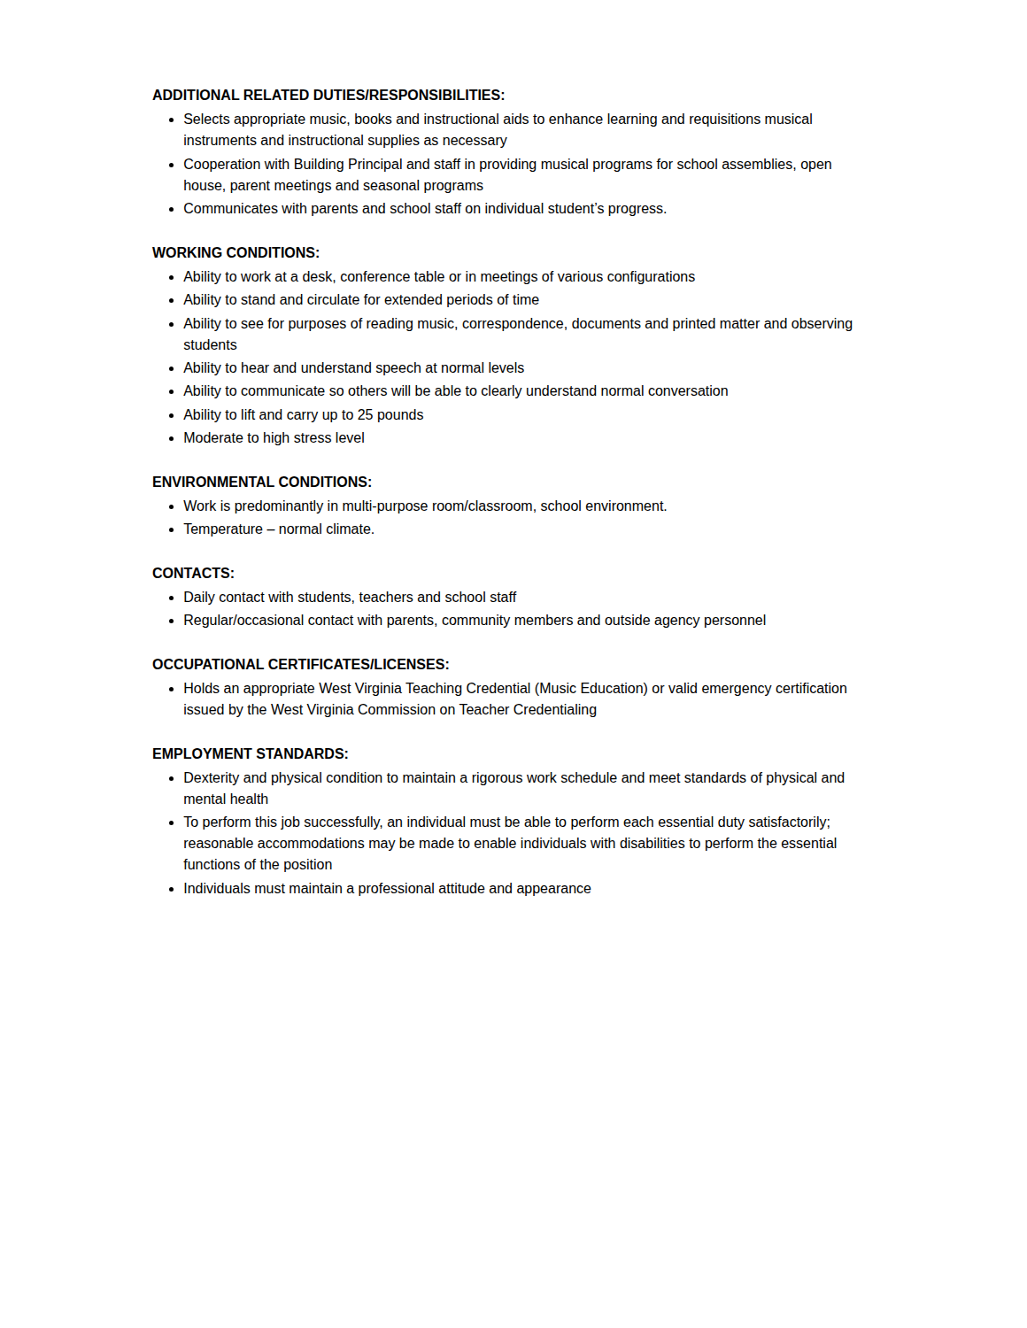Additional Related Duties/Responsibilities:
Selects appropriate music, books and instructional aids to enhance learning and requisitions musical instruments and instructional supplies as necessary
Cooperation with Building Principal and staff in providing musical programs for school assemblies, open house, parent meetings and seasonal programs
Communicates with parents and school staff on individual student’s progress.
Working Conditions:
Ability to work at a desk, conference table or in meetings of various configurations
Ability to stand and circulate for extended periods of time
Ability to see for purposes of reading music, correspondence, documents and printed matter and observing students
Ability to hear and understand speech at normal levels
Ability to communicate so others will be able to clearly understand normal conversation
Ability to lift and carry up to 25 pounds
Moderate to high stress level
Environmental Conditions:
Work is predominantly in multi-purpose room/classroom, school environment.
Temperature – normal climate.
Contacts:
Daily contact with students, teachers and school staff
Regular/occasional contact with parents, community members and outside agency personnel
Occupational Certificates/Licenses:
Holds an appropriate West Virginia Teaching Credential (Music Education) or valid emergency certification issued by the West Virginia Commission on Teacher Credentialing
Employment Standards:
Dexterity and physical condition to maintain a rigorous work schedule and meet standards of physical and mental health
To perform this job successfully, an individual must be able to perform each essential duty satisfactorily; reasonable accommodations may be made to enable individuals with disabilities to perform the essential functions of the position
Individuals must maintain a professional attitude and appearance